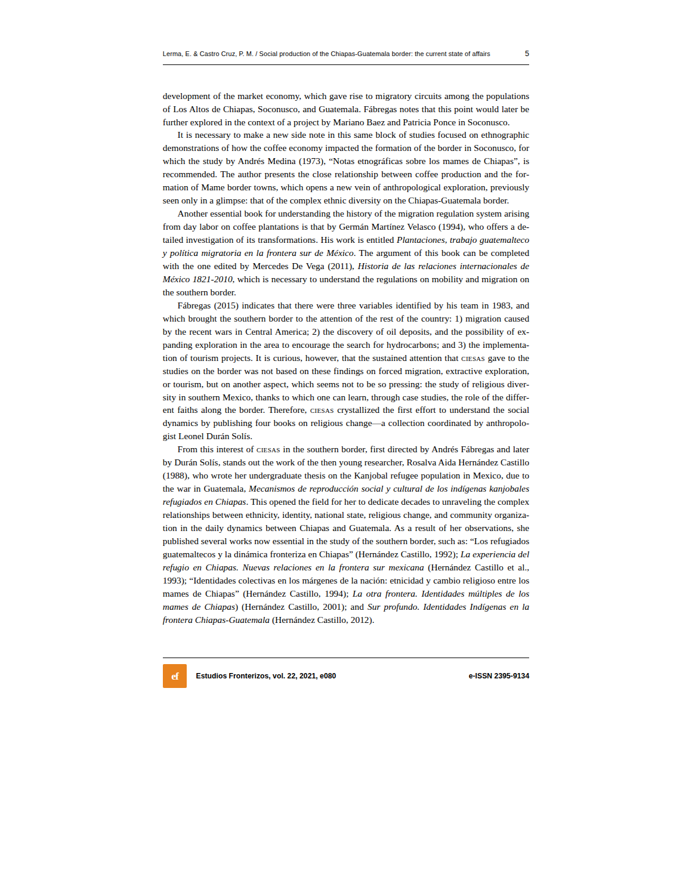Lerma, E. & Castro Cruz, P. M. / Social production of the Chiapas-Guatemala border: the current state of affairs
5
development of the market economy, which gave rise to migratory circuits among the populations of Los Altos de Chiapas, Soconusco, and Guatemala. Fábregas notes that this point would later be further explored in the context of a project by Mariano Baez and Patricia Ponce in Soconusco.
It is necessary to make a new side note in this same block of studies focused on ethnographic demonstrations of how the coffee economy impacted the formation of the border in Soconusco, for which the study by Andrés Medina (1973), “Notas etnográficas sobre los mames de Chiapas”, is recommended. The author presents the close relationship between coffee production and the formation of Mame border towns, which opens a new vein of anthropological exploration, previously seen only in a glimpse: that of the complex ethnic diversity on the Chiapas-Guatemala border.
Another essential book for understanding the history of the migration regulation system arising from day labor on coffee plantations is that by Germán Martínez Velasco (1994), who offers a detailed investigation of its transformations. His work is entitled Plantaciones, trabajo guatemalteco y política migratoria en la frontera sur de México. The argument of this book can be completed with the one edited by Mercedes De Vega (2011), Historia de las relaciones internacionales de México 1821-2010, which is necessary to understand the regulations on mobility and migration on the southern border.
Fábregas (2015) indicates that there were three variables identified by his team in 1983, and which brought the southern border to the attention of the rest of the country: 1) migration caused by the recent wars in Central America; 2) the discovery of oil deposits, and the possibility of expanding exploration in the area to encourage the search for hydrocarbons; and 3) the implementation of tourism projects. It is curious, however, that the sustained attention that ciesas gave to the studies on the border was not based on these findings on forced migration, extractive exploration, or tourism, but on another aspect, which seems not to be so pressing: the study of religious diversity in southern Mexico, thanks to which one can learn, through case studies, the role of the different faiths along the border. Therefore, ciesas crystallized the first effort to understand the social dynamics by publishing four books on religious change—a collection coordinated by anthropologist Leonel Durán Solís.
From this interest of ciesas in the southern border, first directed by Andrés Fábregas and later by Durán Solís, stands out the work of the then young researcher, Rosalva Aida Hernández Castillo (1988), who wrote her undergraduate thesis on the Kanjobal refugee population in Mexico, due to the war in Guatemala, Mecanismos de reproducción social y cultural de los indígenas kanjobales refugiados en Chiapas. This opened the field for her to dedicate decades to unraveling the complex relationships between ethnicity, identity, national state, religious change, and community organization in the daily dynamics between Chiapas and Guatemala. As a result of her observations, she published several works now essential in the study of the southern border, such as: “Los refugiados guatemaltecos y la dinámica fronteriza en Chiapas” (Hernández Castillo, 1992); La experiencia del refugio en Chiapas. Nuevas relaciones en la frontera sur mexicana (Hernández Castillo et al., 1993); “Identidades colectivas en los márgenes de la nación: etnicidad y cambio religioso entre los mames de Chiapas” (Hernández Castillo, 1994); La otra frontera. Identidades múltiples de los mames de Chiapas) (Hernández Castillo, 2001); and Sur profundo. Identidades Indígenas en la frontera Chiapas-Guatemala (Hernández Castillo, 2012).
ef Estudios Fronterizos, vol. 22, 2021, e080
e-ISSN 2395-9134